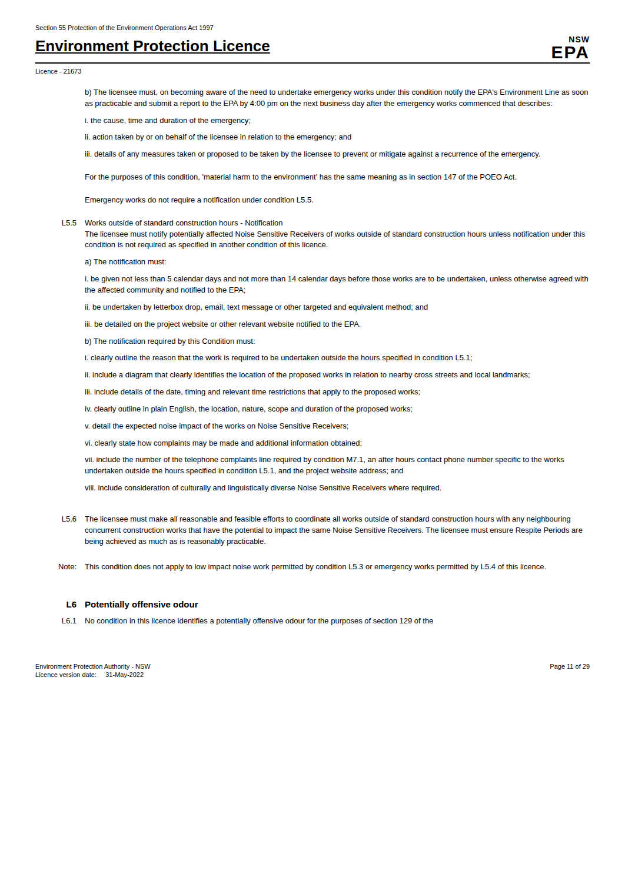Section 55 Protection of the Environment Operations Act 1997
Environment Protection Licence
NSW
EPA
Licence - 21673
b) The licensee must, on becoming aware of the need to undertake emergency works under this condition notify the EPA's Environment Line as soon as practicable and submit a report to the EPA by 4:00 pm on the next business day after the emergency works commenced that describes:
i. the cause, time and duration of the emergency;
ii. action taken by or on behalf of the licensee in relation to the emergency; and
iii. details of any measures taken or proposed to be taken by the licensee to prevent or mitigate against a recurrence of the emergency.
For the purposes of this condition, 'material harm to the environment' has the same meaning as in section 147 of the POEO Act.
Emergency works do not require a notification under condition L5.5.
L5.5
Works outside of standard construction hours - Notification
The licensee must notify potentially affected Noise Sensitive Receivers of works outside of standard construction hours unless notification under this condition is not required as specified in another condition of this licence.
a) The notification must:
i. be given not less than 5 calendar days and not more than 14 calendar days before those works are to be undertaken, unless otherwise agreed with the affected community and notified to the EPA;
ii. be undertaken by letterbox drop, email, text message or other targeted and equivalent method; and
iii. be detailed on the project website or other relevant website notified to the EPA.
b) The notification required by this Condition must:
i. clearly outline the reason that the work is required to be undertaken outside the hours specified in condition L5.1;
ii. include a diagram that clearly identifies the location of the proposed works in relation to nearby cross streets and local landmarks;
iii. include details of the date, timing and relevant time restrictions that apply to the proposed works;
iv. clearly outline in plain English, the location, nature, scope and duration of the proposed works;
v. detail the expected noise impact of the works on Noise Sensitive Receivers;
vi. clearly state how complaints may be made and additional information obtained;
vii. include the number of the telephone complaints line required by condition M7.1, an after hours contact phone number specific to the works undertaken outside the hours specified in condition L5.1, and the project website address; and
viii. include consideration of culturally and linguistically diverse Noise Sensitive Receivers where required.
L5.6
The licensee must make all reasonable and feasible efforts to coordinate all works outside of standard construction hours with any neighbouring concurrent construction works that have the potential to impact the same Noise Sensitive Receivers. The licensee must ensure Respite Periods are being achieved as much as is reasonably practicable.
Note:
This condition does not apply to low impact noise work permitted by condition L5.3 or emergency works permitted by L5.4 of this licence.
L6
Potentially offensive odour
L6.1
No condition in this licence identifies a potentially offensive odour for the purposes of section 129 of the
Environment Protection Authority - NSW
Licence version date: 31-May-2022
Page 11 of 29